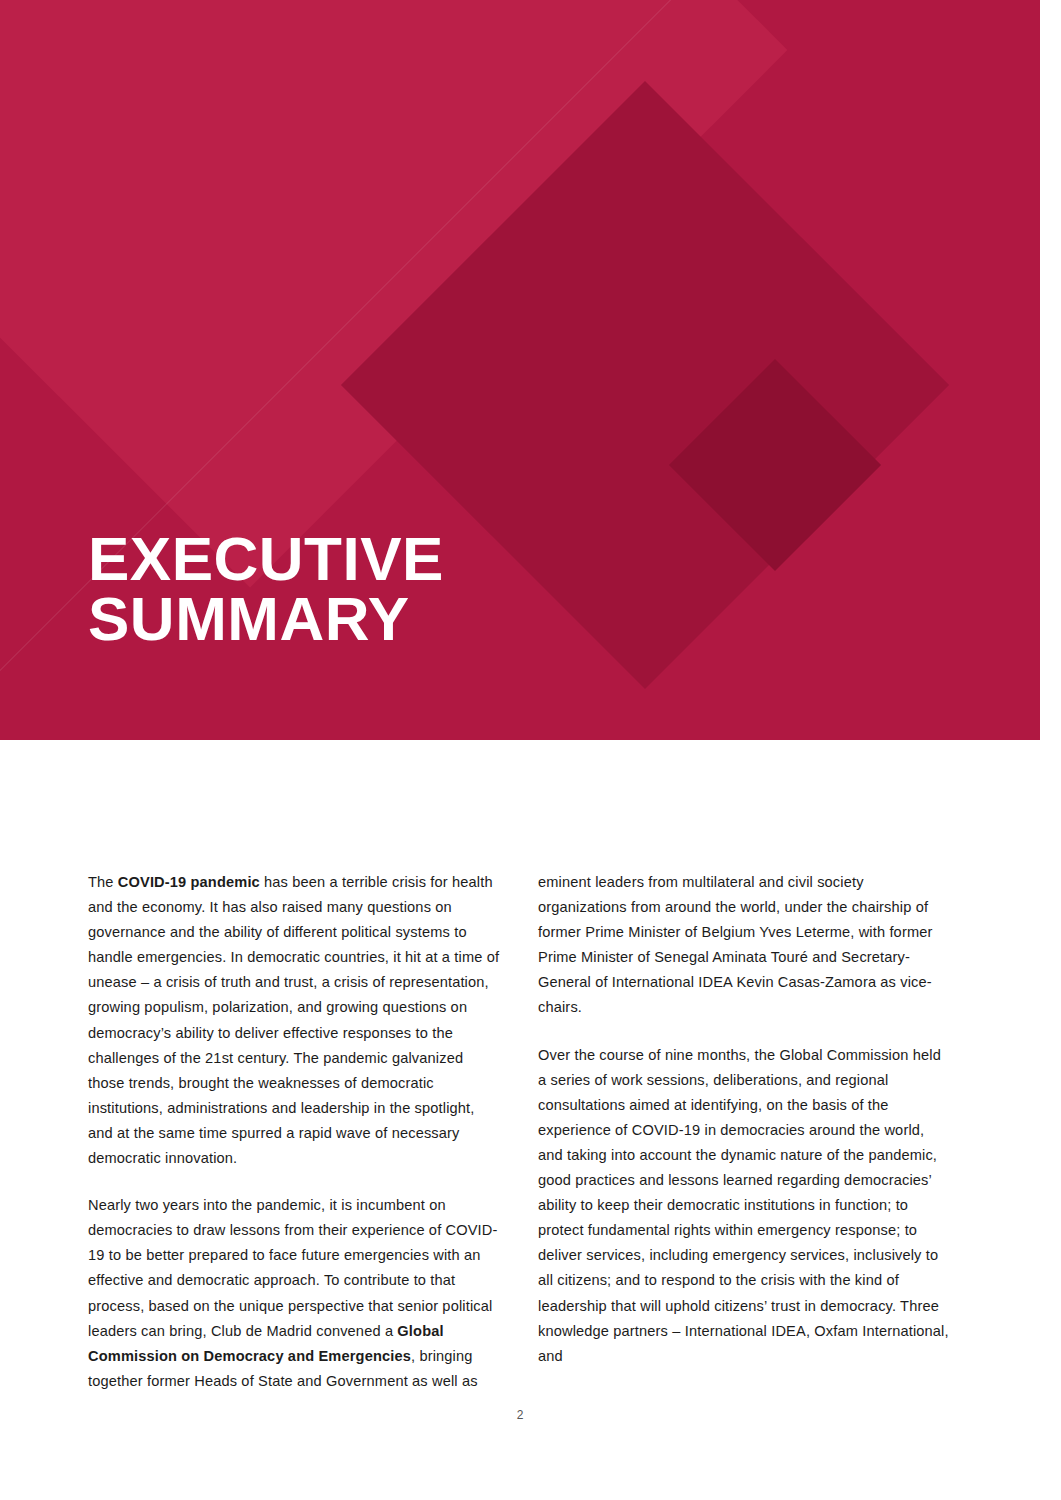EXECUTIVE
SUMMARY
The COVID-19 pandemic has been a terrible crisis for health and the economy. It has also raised many questions on governance and the ability of different political systems to handle emergencies. In democratic countries, it hit at a time of unease – a crisis of truth and trust, a crisis of representation, growing populism, polarization, and growing questions on democracy’s ability to deliver effective responses to the challenges of the 21st century. The pandemic galvanized those trends, brought the weaknesses of democratic institutions, administrations and leadership in the spotlight, and at the same time spurred a rapid wave of necessary democratic innovation.
Nearly two years into the pandemic, it is incumbent on democracies to draw lessons from their experience of COVID-19 to be better prepared to face future emergencies with an effective and democratic approach. To contribute to that process, based on the unique perspective that senior political leaders can bring, Club de Madrid convened a Global Commission on Democracy and Emergencies, bringing together former Heads of State and Government as well as eminent leaders from multilateral and civil society organizations from around the world, under the chairship of former Prime Minister of Belgium Yves Leterme, with former Prime Minister of Senegal Aminata Touré and Secretary-General of International IDEA Kevin Casas-Zamora as vice-chairs.
Over the course of nine months, the Global Commission held a series of work sessions, deliberations, and regional consultations aimed at identifying, on the basis of the experience of COVID-19 in democracies around the world, and taking into account the dynamic nature of the pandemic, good practices and lessons learned regarding democracies’ ability to keep their democratic institutions in function; to protect fundamental rights within emergency response; to deliver services, including emergency services, inclusively to all citizens; and to respond to the crisis with the kind of leadership that will uphold citizens’ trust in democracy. Three knowledge partners – International IDEA, Oxfam International, and
2